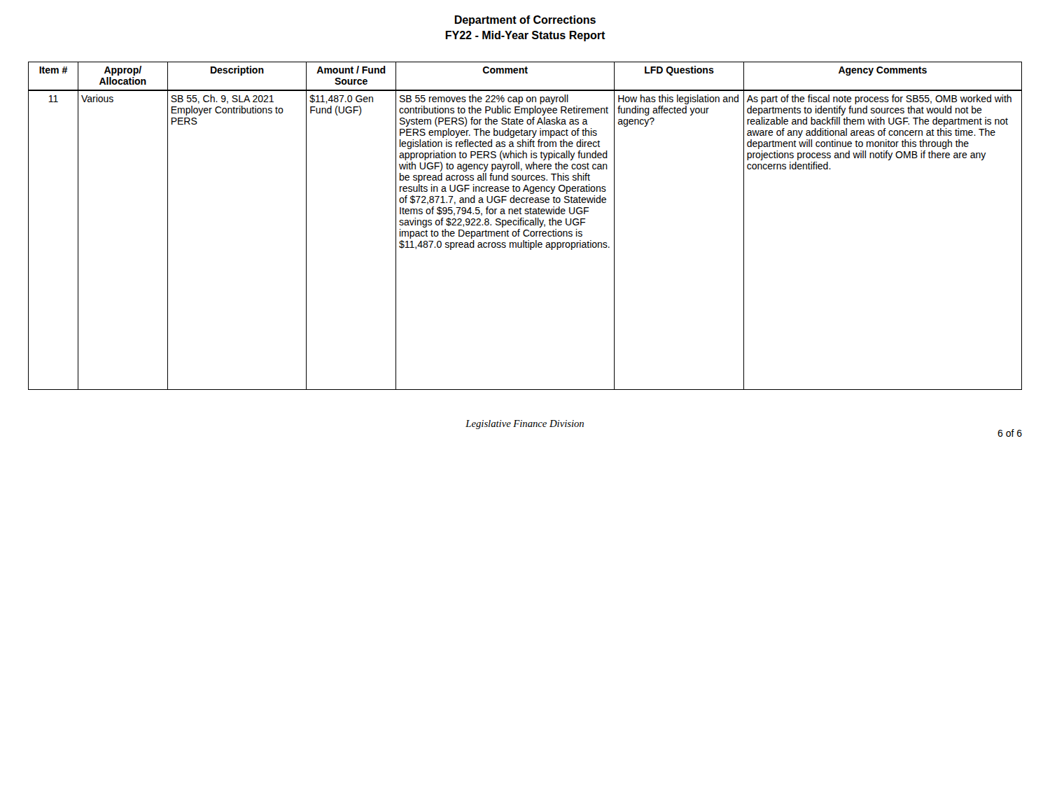Department of Corrections
FY22 - Mid-Year Status Report
| Item # | Approp/ Allocation | Description | Amount / Fund Source | Comment | LFD Questions | Agency Comments |
| --- | --- | --- | --- | --- | --- | --- |
| 11 | Various | SB 55, Ch. 9, SLA 2021 Employer Contributions to PERS | $11,487.0 Gen Fund (UGF) | SB 55 removes the 22% cap on payroll contributions to the Public Employee Retirement System (PERS) for the State of Alaska as a PERS employer. The budgetary impact of this legislation is reflected as a shift from the direct appropriation to PERS (which is typically funded with UGF) to agency payroll, where the cost can be spread across all fund sources. This shift results in a UGF increase to Agency Operations of $72,871.7, and a UGF decrease to Statewide Items of $95,794.5, for a net statewide UGF savings of $22,922.8. Specifically, the UGF impact to the Department of Corrections is $11,487.0 spread across multiple appropriations. | How has this legislation and funding affected your agency? | As part of the fiscal note process for SB55, OMB worked with departments to identify fund sources that would not be realizable and backfill them with UGF. The department is not aware of any additional areas of concern at this time. The department will continue to monitor this through the projections process and will notify OMB if there are any concerns identified. |
Legislative Finance Division
6 of 6